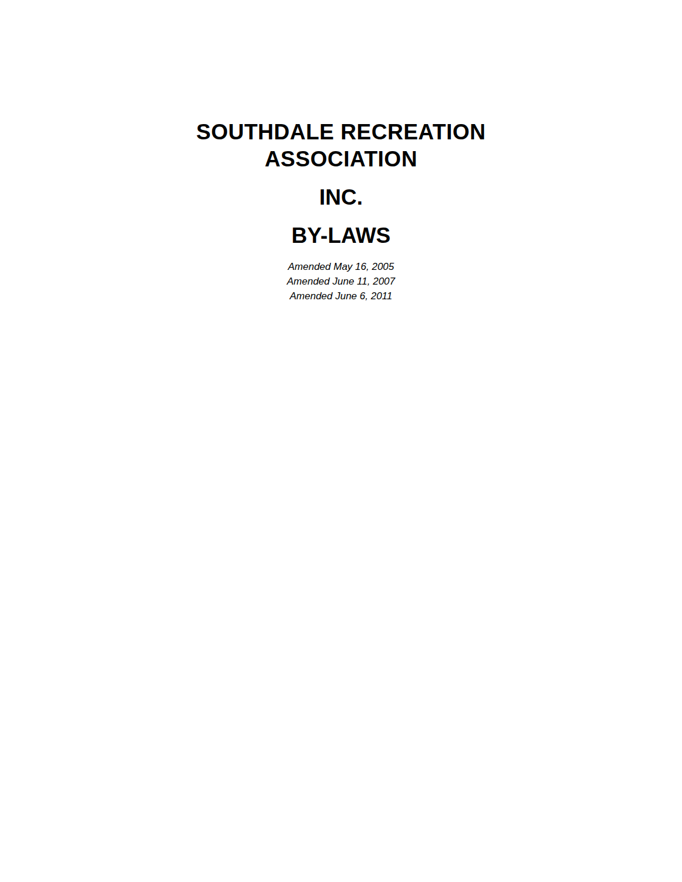SOUTHDALE RECREATION ASSOCIATION
INC.
BY-LAWS
Amended May 16, 2005
Amended June 11, 2007
Amended June 6, 2011